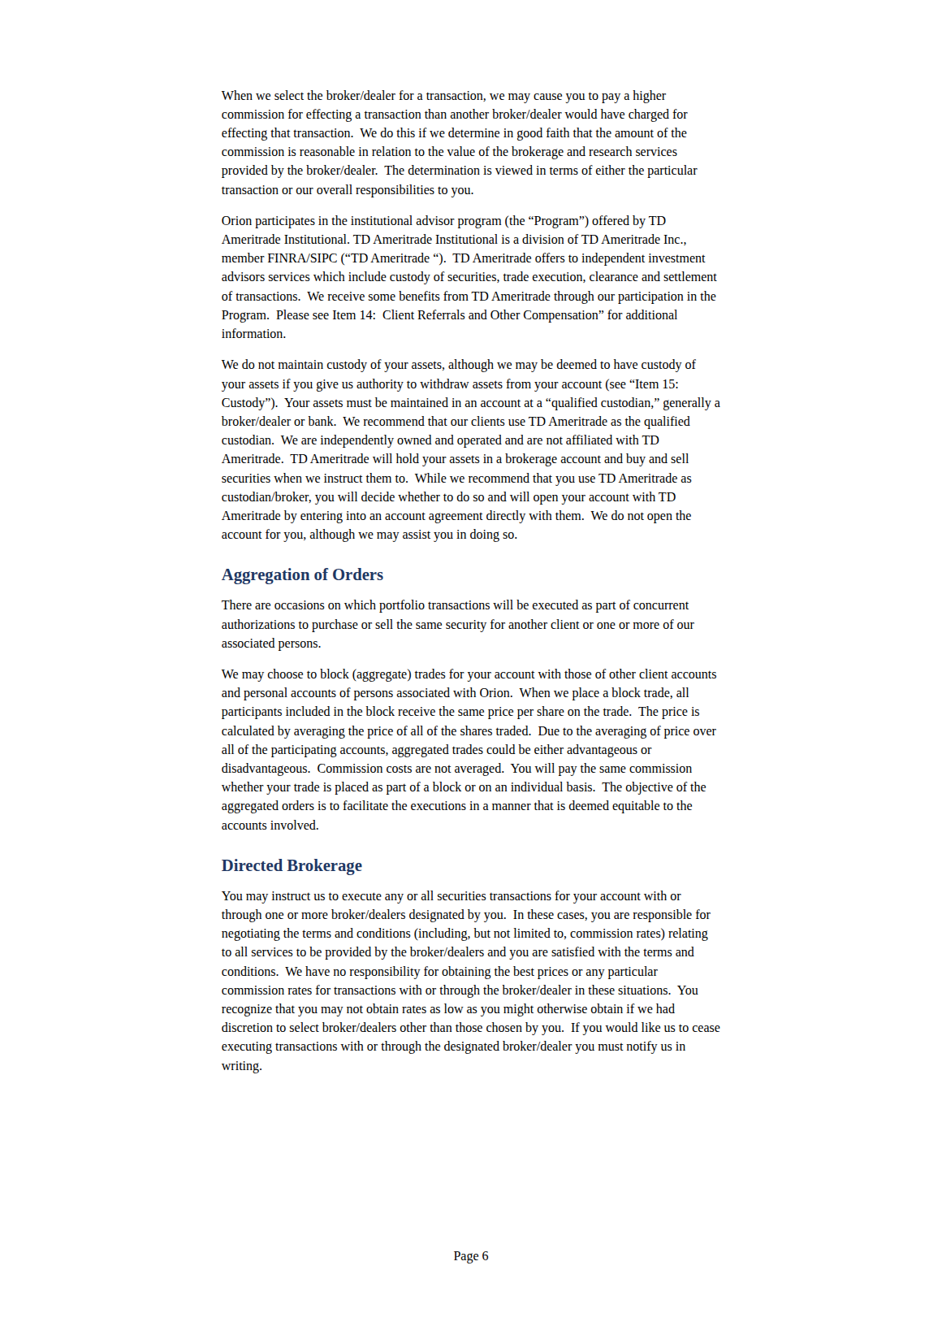When we select the broker/dealer for a transaction, we may cause you to pay a higher commission for effecting a transaction than another broker/dealer would have charged for effecting that transaction. We do this if we determine in good faith that the amount of the commission is reasonable in relation to the value of the brokerage and research services provided by the broker/dealer. The determination is viewed in terms of either the particular transaction or our overall responsibilities to you.
Orion participates in the institutional advisor program (the “Program”) offered by TD Ameritrade Institutional. TD Ameritrade Institutional is a division of TD Ameritrade Inc., member FINRA/SIPC (“TD Ameritrade “). TD Ameritrade offers to independent investment advisors services which include custody of securities, trade execution, clearance and settlement of transactions. We receive some benefits from TD Ameritrade through our participation in the Program. Please see Item 14: Client Referrals and Other Compensation” for additional information.
We do not maintain custody of your assets, although we may be deemed to have custody of your assets if you give us authority to withdraw assets from your account (see “Item 15: Custody”). Your assets must be maintained in an account at a “qualified custodian,” generally a broker/dealer or bank. We recommend that our clients use TD Ameritrade as the qualified custodian. We are independently owned and operated and are not affiliated with TD Ameritrade. TD Ameritrade will hold your assets in a brokerage account and buy and sell securities when we instruct them to. While we recommend that you use TD Ameritrade as custodian/broker, you will decide whether to do so and will open your account with TD Ameritrade by entering into an account agreement directly with them. We do not open the account for you, although we may assist you in doing so.
Aggregation of Orders
There are occasions on which portfolio transactions will be executed as part of concurrent authorizations to purchase or sell the same security for another client or one or more of our associated persons.
We may choose to block (aggregate) trades for your account with those of other client accounts and personal accounts of persons associated with Orion. When we place a block trade, all participants included in the block receive the same price per share on the trade. The price is calculated by averaging the price of all of the shares traded. Due to the averaging of price over all of the participating accounts, aggregated trades could be either advantageous or disadvantageous. Commission costs are not averaged. You will pay the same commission whether your trade is placed as part of a block or on an individual basis. The objective of the aggregated orders is to facilitate the executions in a manner that is deemed equitable to the accounts involved.
Directed Brokerage
You may instruct us to execute any or all securities transactions for your account with or through one or more broker/dealers designated by you. In these cases, you are responsible for negotiating the terms and conditions (including, but not limited to, commission rates) relating to all services to be provided by the broker/dealers and you are satisfied with the terms and conditions. We have no responsibility for obtaining the best prices or any particular commission rates for transactions with or through the broker/dealer in these situations. You recognize that you may not obtain rates as low as you might otherwise obtain if we had discretion to select broker/dealers other than those chosen by you. If you would like us to cease executing transactions with or through the designated broker/dealer you must notify us in writing.
Page 6